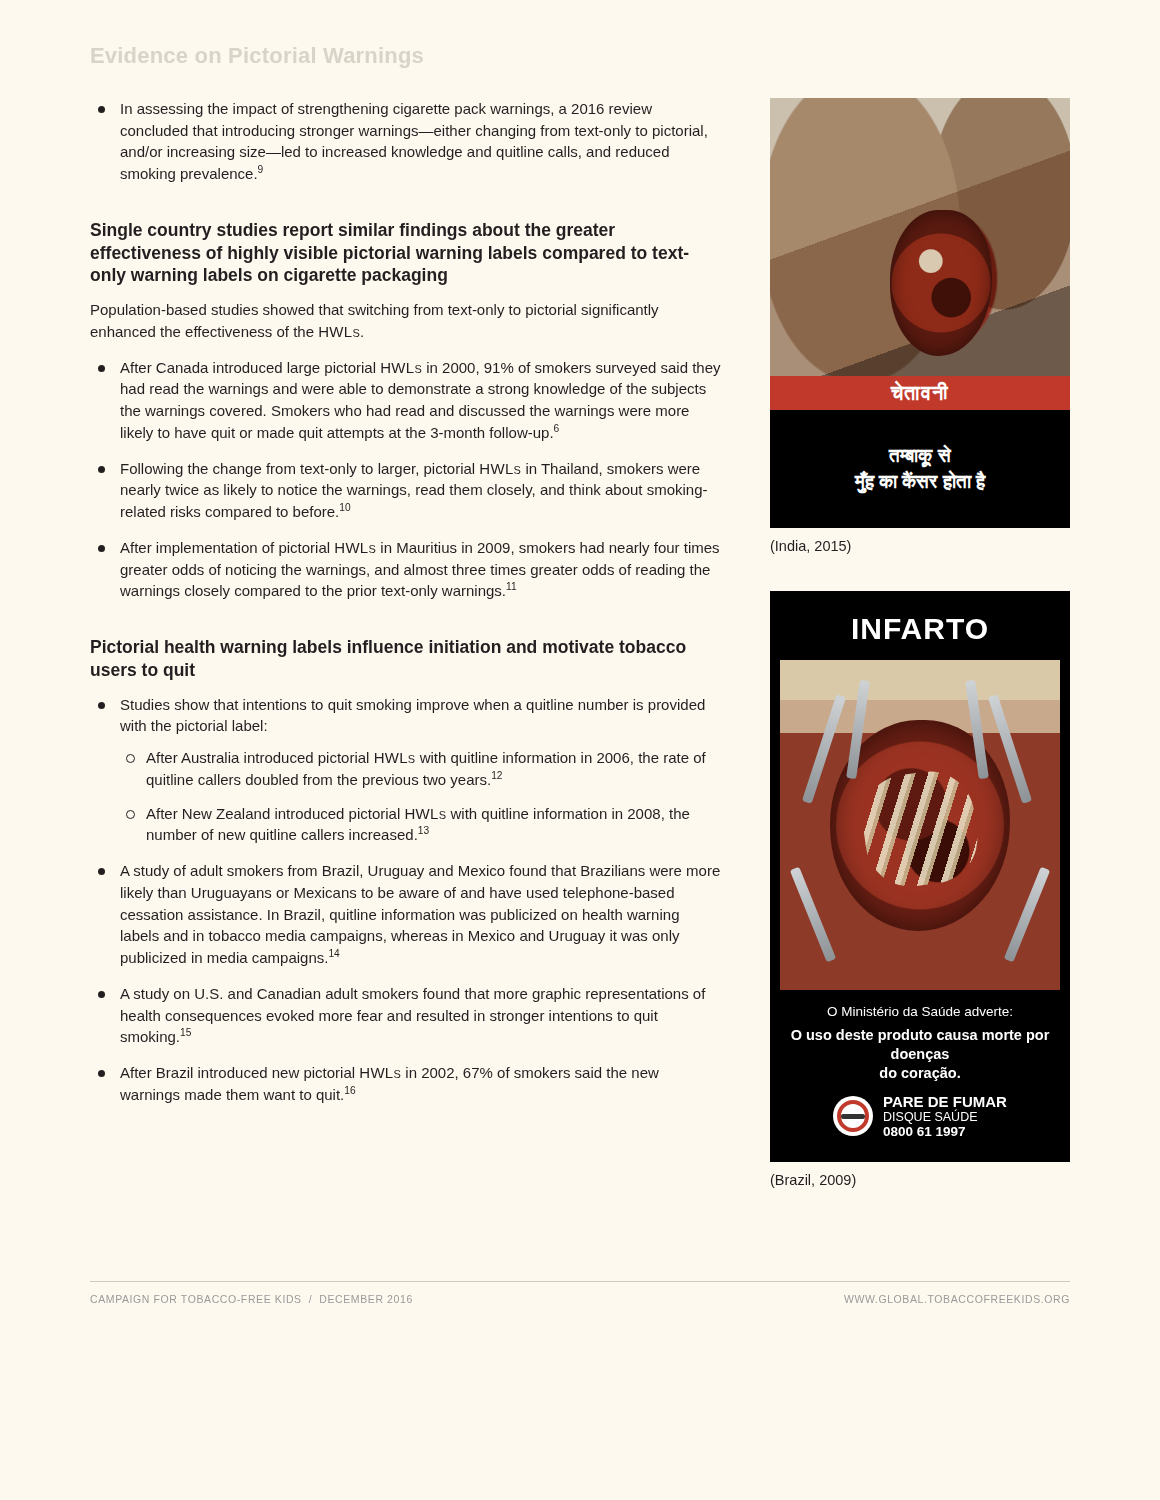Evidence on Pictorial Warnings
In assessing the impact of strengthening cigarette pack warnings, a 2016 review concluded that introducing stronger warnings—either changing from text-only to pictorial, and/or increasing size—led to increased knowledge and quitline calls, and reduced smoking prevalence.9
Single country studies report similar findings about the greater effectiveness of highly visible pictorial warning labels compared to text-only warning labels on cigarette packaging
Population-based studies showed that switching from text-only to pictorial significantly enhanced the effectiveness of the HWLs.
After Canada introduced large pictorial HWLs in 2000, 91% of smokers surveyed said they had read the warnings and were able to demonstrate a strong knowledge of the subjects the warnings covered. Smokers who had read and discussed the warnings were more likely to have quit or made quit attempts at the 3-month follow-up.6
Following the change from text-only to larger, pictorial HWLs in Thailand, smokers were nearly twice as likely to notice the warnings, read them closely, and think about smoking-related risks compared to before.10
After implementation of pictorial HWLs in Mauritius in 2009, smokers had nearly four times greater odds of noticing the warnings, and almost three times greater odds of reading the warnings closely compared to the prior text-only warnings.11
Pictorial health warning labels influence initiation and motivate tobacco users to quit
Studies show that intentions to quit smoking improve when a quitline number is provided with the pictorial label:
After Australia introduced pictorial HWLs with quitline information in 2006, the rate of quitline callers doubled from the previous two years.12
After New Zealand introduced pictorial HWLs with quitline information in 2008, the number of new quitline callers increased.13
A study of adult smokers from Brazil, Uruguay and Mexico found that Brazilians were more likely than Uruguayans or Mexicans to be aware of and have used telephone-based cessation assistance. In Brazil, quitline information was publicized on health warning labels and in tobacco media campaigns, whereas in Mexico and Uruguay it was only publicized in media campaigns.14
A study on U.S. and Canadian adult smokers found that more graphic representations of health consequences evoked more fear and resulted in stronger intentions to quit smoking.15
After Brazil introduced new pictorial HWLs in 2002, 67% of smokers said the new warnings made them want to quit.16
चेतावनी
तम्बाकू से
मुँह का कैंसर होता है
(India, 2015)
INFARTO
O Ministério da Saúde adverte:
O uso deste produto causa morte por doenças
do coração.
PARE DE FUMAR
DISQUE SAÚDE
0800 61 1997
(Brazil, 2009)
Campaign for Tobacco-Free Kids / December 2016
www.global.tobaccofreekids.org